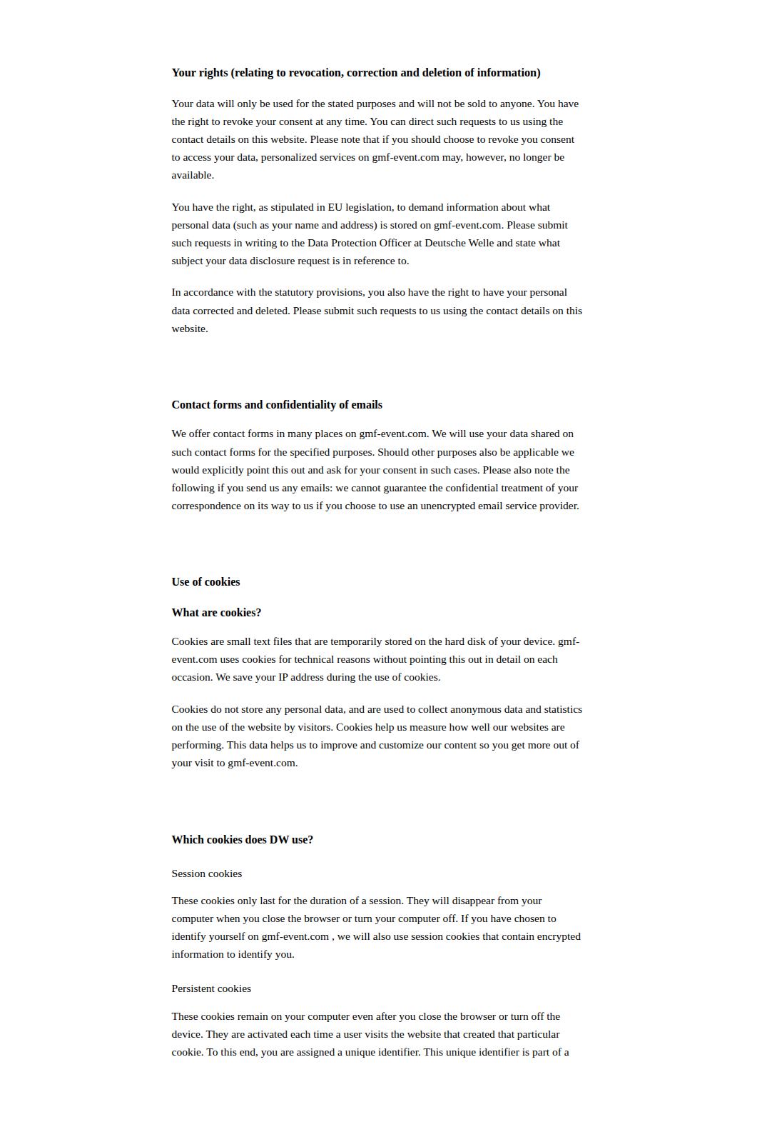Your rights (relating to revocation, correction and deletion of information)
Your data will only be used for the stated purposes and will not be sold to anyone. You have the right to revoke your consent at any time. You can direct such requests to us using the contact details on this website. Please note that if you should choose to revoke you consent to access your data, personalized services on gmf-event.com may, however, no longer be available.
You have the right, as stipulated in EU legislation, to demand information about what personal data (such as your name and address) is stored on gmf-event.com. Please submit such requests in writing to the Data Protection Officer at Deutsche Welle and state what subject your data disclosure request is in reference to.
In accordance with the statutory provisions, you also have the right to have your personal data corrected and deleted. Please submit such requests to us using the contact details on this website.
Contact forms and confidentiality of emails
We offer contact forms in many places on gmf-event.com. We will use your data shared on such contact forms for the specified purposes. Should other purposes also be applicable we would explicitly point this out and ask for your consent in such cases. Please also note the following if you send us any emails: we cannot guarantee the confidential treatment of your correspondence on its way to us if you choose to use an unencrypted email service provider.
Use of cookies
What are cookies?
Cookies are small text files that are temporarily stored on the hard disk of your device. gmf-event.com uses cookies for technical reasons without pointing this out in detail on each occasion. We save your IP address during the use of cookies.
Cookies do not store any personal data, and are used to collect anonymous data and statistics on the use of the website by visitors. Cookies help us measure how well our websites are performing. This data helps us to improve and customize our content so you get more out of your visit to gmf-event.com.
Which cookies does DW use?
Session cookies
These cookies only last for the duration of a session. They will disappear from your computer when you close the browser or turn your computer off. If you have chosen to identify yourself on gmf-event.com , we will also use session cookies that contain encrypted information to identify you.
Persistent cookies
These cookies remain on your computer even after you close the browser or turn off the device. They are activated each time a user visits the website that created that particular cookie. To this end, you are assigned a unique identifier. This unique identifier is part of a